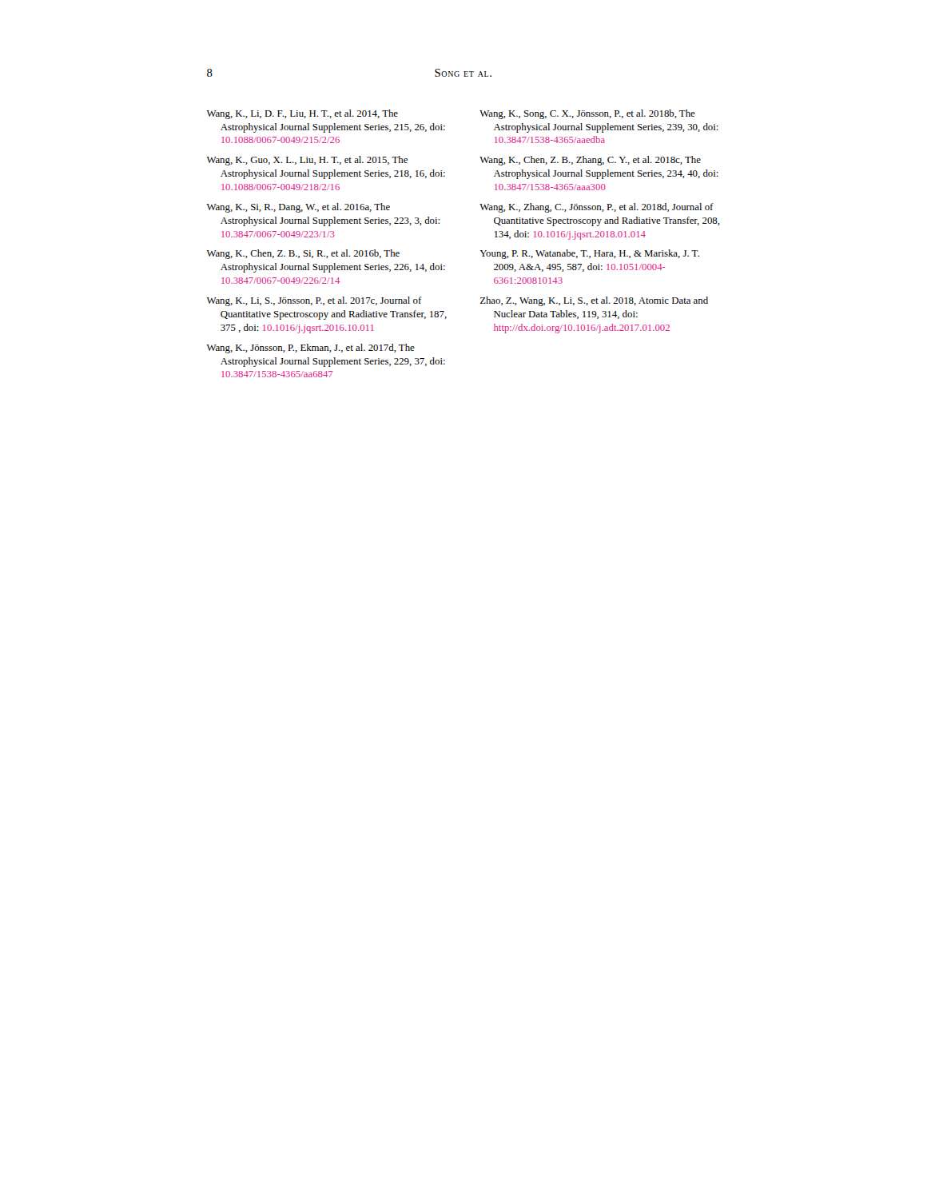8
Song et al.
Wang, K., Li, D. F., Liu, H. T., et al. 2014, The Astrophysical Journal Supplement Series, 215, 26, doi: 10.1088/0067-0049/215/2/26
Wang, K., Guo, X. L., Liu, H. T., et al. 2015, The Astrophysical Journal Supplement Series, 218, 16, doi: 10.1088/0067-0049/218/2/16
Wang, K., Si, R., Dang, W., et al. 2016a, The Astrophysical Journal Supplement Series, 223, 3, doi: 10.3847/0067-0049/223/1/3
Wang, K., Chen, Z. B., Si, R., et al. 2016b, The Astrophysical Journal Supplement Series, 226, 14, doi: 10.3847/0067-0049/226/2/14
Wang, K., Li, S., Jönsson, P., et al. 2017c, Journal of Quantitative Spectroscopy and Radiative Transfer, 187, 375 , doi: 10.1016/j.jqsrt.2016.10.011
Wang, K., Jönsson, P., Ekman, J., et al. 2017d, The Astrophysical Journal Supplement Series, 229, 37, doi: 10.3847/1538-4365/aa6847
Wang, K., Song, C. X., Jönsson, P., et al. 2018b, The Astrophysical Journal Supplement Series, 239, 30, doi: 10.3847/1538-4365/aaedba
Wang, K., Chen, Z. B., Zhang, C. Y., et al. 2018c, The Astrophysical Journal Supplement Series, 234, 40, doi: 10.3847/1538-4365/aaa300
Wang, K., Zhang, C., Jönsson, P., et al. 2018d, Journal of Quantitative Spectroscopy and Radiative Transfer, 208, 134, doi: 10.1016/j.jqsrt.2018.01.014
Young, P. R., Watanabe, T., Hara, H., & Mariska, J. T. 2009, A&A, 495, 587, doi: 10.1051/0004-6361:200810143
Zhao, Z., Wang, K., Li, S., et al. 2018, Atomic Data and Nuclear Data Tables, 119, 314, doi: http://dx.doi.org/10.1016/j.adt.2017.01.002